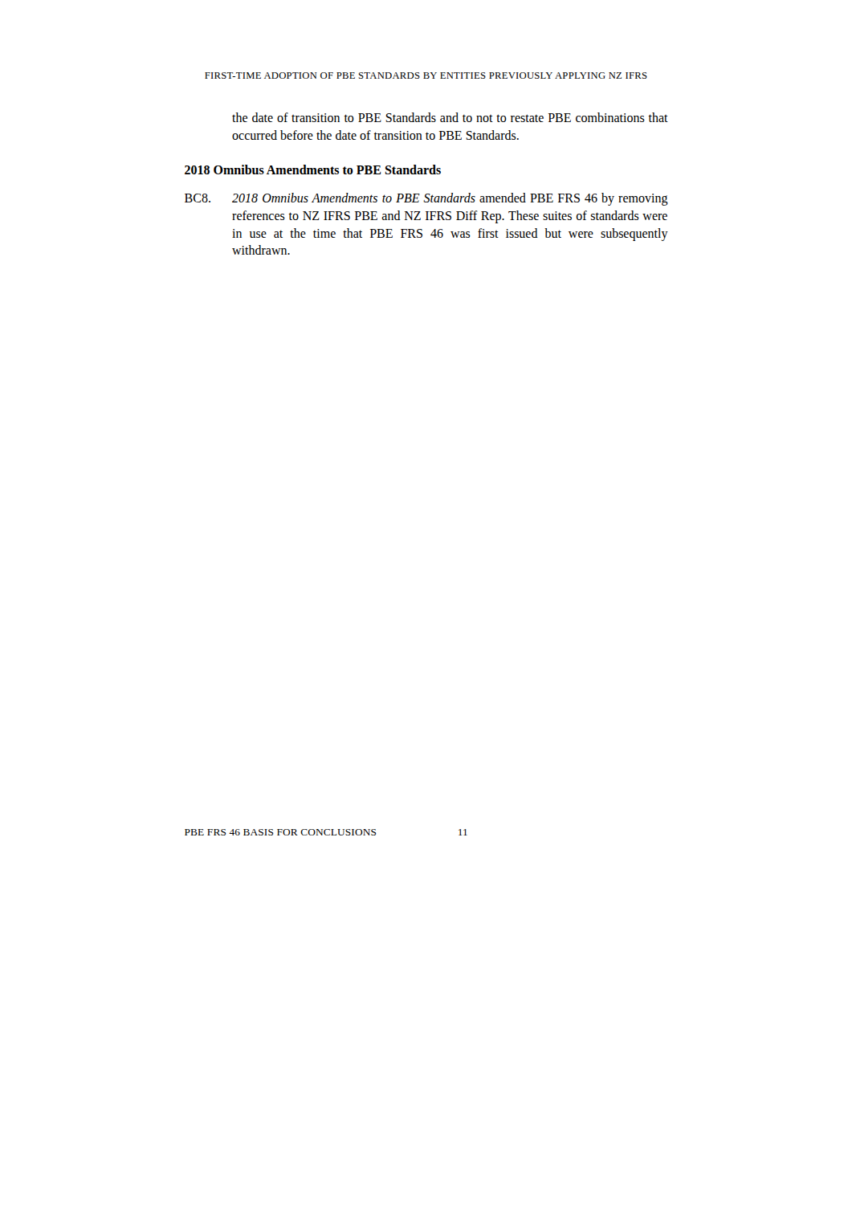First-time Adoption of PBE Standards by Entities Previously Applying NZ IFRS
the date of transition to PBE Standards and to not to restate PBE combinations that occurred before the date of transition to PBE Standards.
2018 Omnibus Amendments to PBE Standards
BC8.
2018 Omnibus Amendments to PBE Standards amended PBE FRS 46 by removing references to NZ IFRS PBE and NZ IFRS Diff Rep. These suites of standards were in use at the time that PBE FRS 46 was first issued but were subsequently withdrawn.
PBE FRS 46 Basis for Conclusions 11